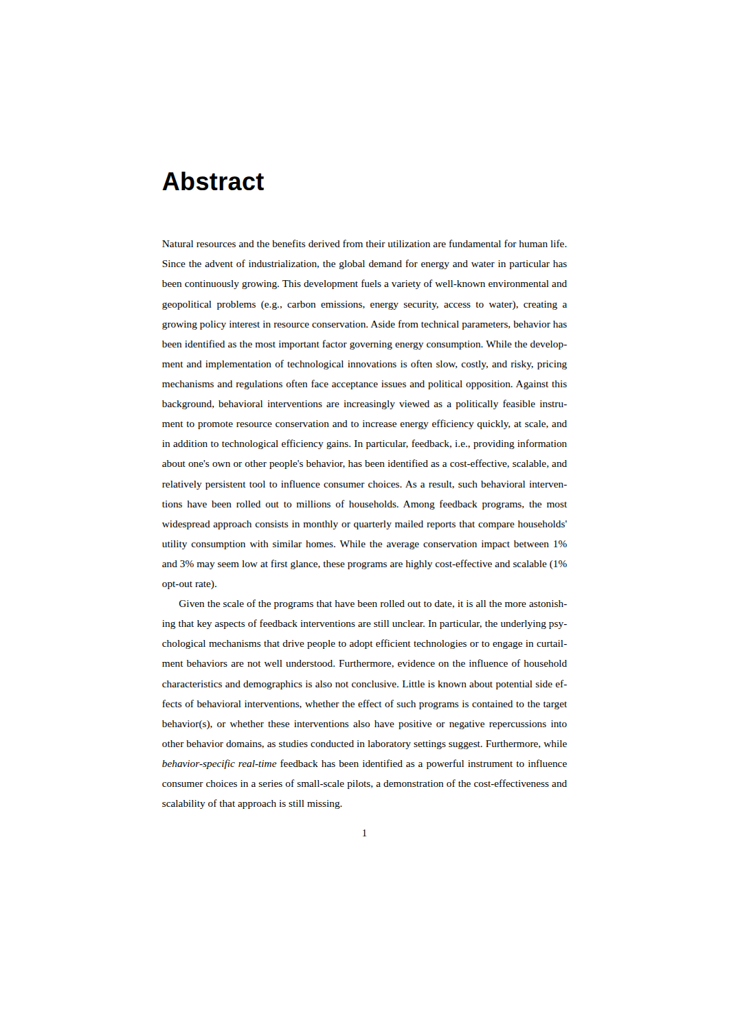Abstract
Natural resources and the benefits derived from their utilization are fundamental for human life. Since the advent of industrialization, the global demand for energy and water in particular has been continuously growing. This development fuels a variety of well-known environmental and geopolitical problems (e.g., carbon emissions, energy security, access to water), creating a growing policy interest in resource conservation. Aside from technical parameters, behavior has been identified as the most important factor governing energy consumption. While the development and implementation of technological innovations is often slow, costly, and risky, pricing mechanisms and regulations often face acceptance issues and political opposition. Against this background, behavioral interventions are increasingly viewed as a politically feasible instrument to promote resource conservation and to increase energy efficiency quickly, at scale, and in addition to technological efficiency gains. In particular, feedback, i.e., providing information about one's own or other people's behavior, has been identified as a cost-effective, scalable, and relatively persistent tool to influence consumer choices. As a result, such behavioral interventions have been rolled out to millions of households. Among feedback programs, the most widespread approach consists in monthly or quarterly mailed reports that compare households' utility consumption with similar homes. While the average conservation impact between 1% and 3% may seem low at first glance, these programs are highly cost-effective and scalable (1% opt-out rate).
Given the scale of the programs that have been rolled out to date, it is all the more astonishing that key aspects of feedback interventions are still unclear. In particular, the underlying psychological mechanisms that drive people to adopt efficient technologies or to engage in curtailment behaviors are not well understood. Furthermore, evidence on the influence of household characteristics and demographics is also not conclusive. Little is known about potential side effects of behavioral interventions, whether the effect of such programs is contained to the target behavior(s), or whether these interventions also have positive or negative repercussions into other behavior domains, as studies conducted in laboratory settings suggest. Furthermore, while behavior-specific real-time feedback has been identified as a powerful instrument to influence consumer choices in a series of small-scale pilots, a demonstration of the cost-effectiveness and scalability of that approach is still missing.
1